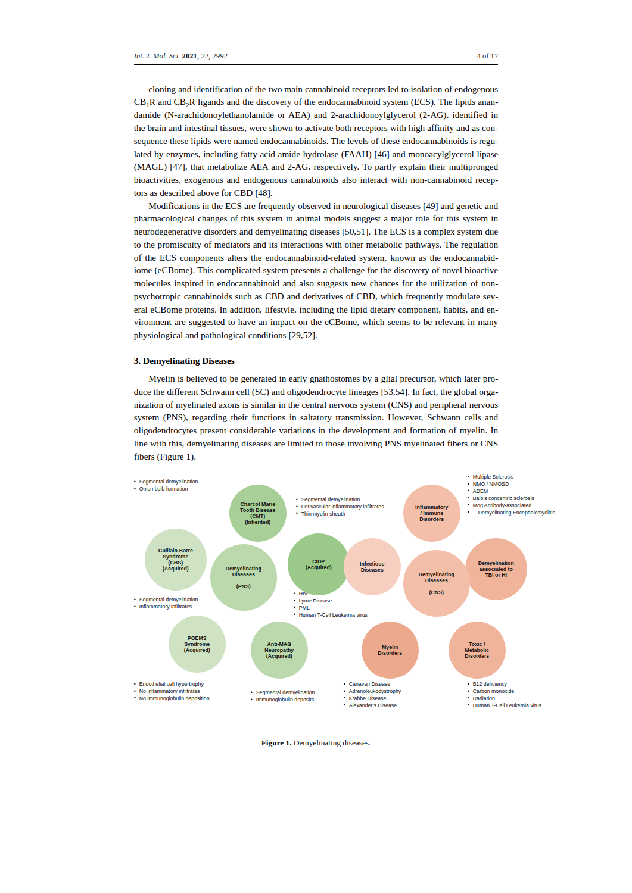Int. J. Mol. Sci. 2021, 22, 2992
4 of 17
cloning and identification of the two main cannabinoid receptors led to isolation of endogenous CB1R and CB2R ligands and the discovery of the endocannabinoid system (ECS). The lipids anandamide (N-arachidonoylethanolamide or AEA) and 2-arachidonoylglycerol (2-AG), identified in the brain and intestinal tissues, were shown to activate both receptors with high affinity and as consequence these lipids were named endocannabinoids. The levels of these endocannabinoids is regulated by enzymes, including fatty acid amide hydrolase (FAAH) [46] and monoacylglycerol lipase (MAGL) [47], that metabolize AEA and 2-AG, respectively. To partly explain their multipronged bioactivities, exogenous and endogenous cannabinoids also interact with non-cannabinoid receptors as described above for CBD [48].
Modifications in the ECS are frequently observed in neurological diseases [49] and genetic and pharmacological changes of this system in animal models suggest a major role for this system in neurodegenerative disorders and demyelinating diseases [50,51]. The ECS is a complex system due to the promiscuity of mediators and its interactions with other metabolic pathways. The regulation of the ECS components alters the endocannabinoid-related system, known as the endocannabidiome (eCBome). This complicated system presents a challenge for the discovery of novel bioactive molecules inspired in endocannabinoid and also suggests new chances for the utilization of non-psychotropic cannabinoids such as CBD and derivatives of CBD, which frequently modulate several eCBome proteins. In addition, lifestyle, including the lipid dietary component, habits, and environment are suggested to have an impact on the eCBome, which seems to be relevant in many physiological and pathological conditions [29,52].
3. Demyelinating Diseases
Myelin is believed to be generated in early gnathostomes by a glial precursor, which later produce the different Schwann cell (SC) and oligodendrocyte lineages [53,54]. In fact, the global organization of myelinated axons is similar in the central nervous system (CNS) and peripheral nervous system (PNS), regarding their functions in saltatory transmission. However, Schwann cells and oligodendrocytes present considerable variations in the development and formation of myelin. In line with this, demyelinating diseases are limited to those involving PNS myelinated fibers or CNS fibers (Figure 1).
Segmental demyelination
Onion bulb formation
Charcot Marie
Tooth Disease
(CMT)
(Inherited)
Segmental demyelination
Perivascular inflammatory infiltrates
Thin myelin sheath
Guillain-Barre
Syndrome
(GBS)
(Acquired)
CIDP
(Acquired)
Demyelinating
Diseases
(PNS)
Segmental demyelination
Inflammatory infiltrates
POEMS
Syndrome
(Acquired)
Anti-MAG
Neuropathy
(Acquired)
Endothelial cell hypertrophy
No inflammatory infiltrates
No immunoglobulin deposition
Segmental demyelination
Immunoglobulin deposits
Multiple Sclerosis
NMO / NMOSD
ADEM
Balo’s concentric sclerosis
Mog Antibody-associated
Demyelinating Encephalomyelitis
Inflammatory
/ Immune
Disorders
Infectious
Diseases
Demyelination
associated to
TBI or HI
Demyelinating
Diseases
(CNS)
HIV
Lyme Disease
PML
Human T-Cell Leukemia virus
Myelin
Disorders
Toxic /
Metabolic
Disorders
Canavan Disease
Adrenoleukodystrophy
Krabbe Disease
Alexander’s Disease
B12 deficiency
Carbon monoxide
Radiation
Human T-Cell Leukemia virus
Figure 1. Demyelinating diseases.